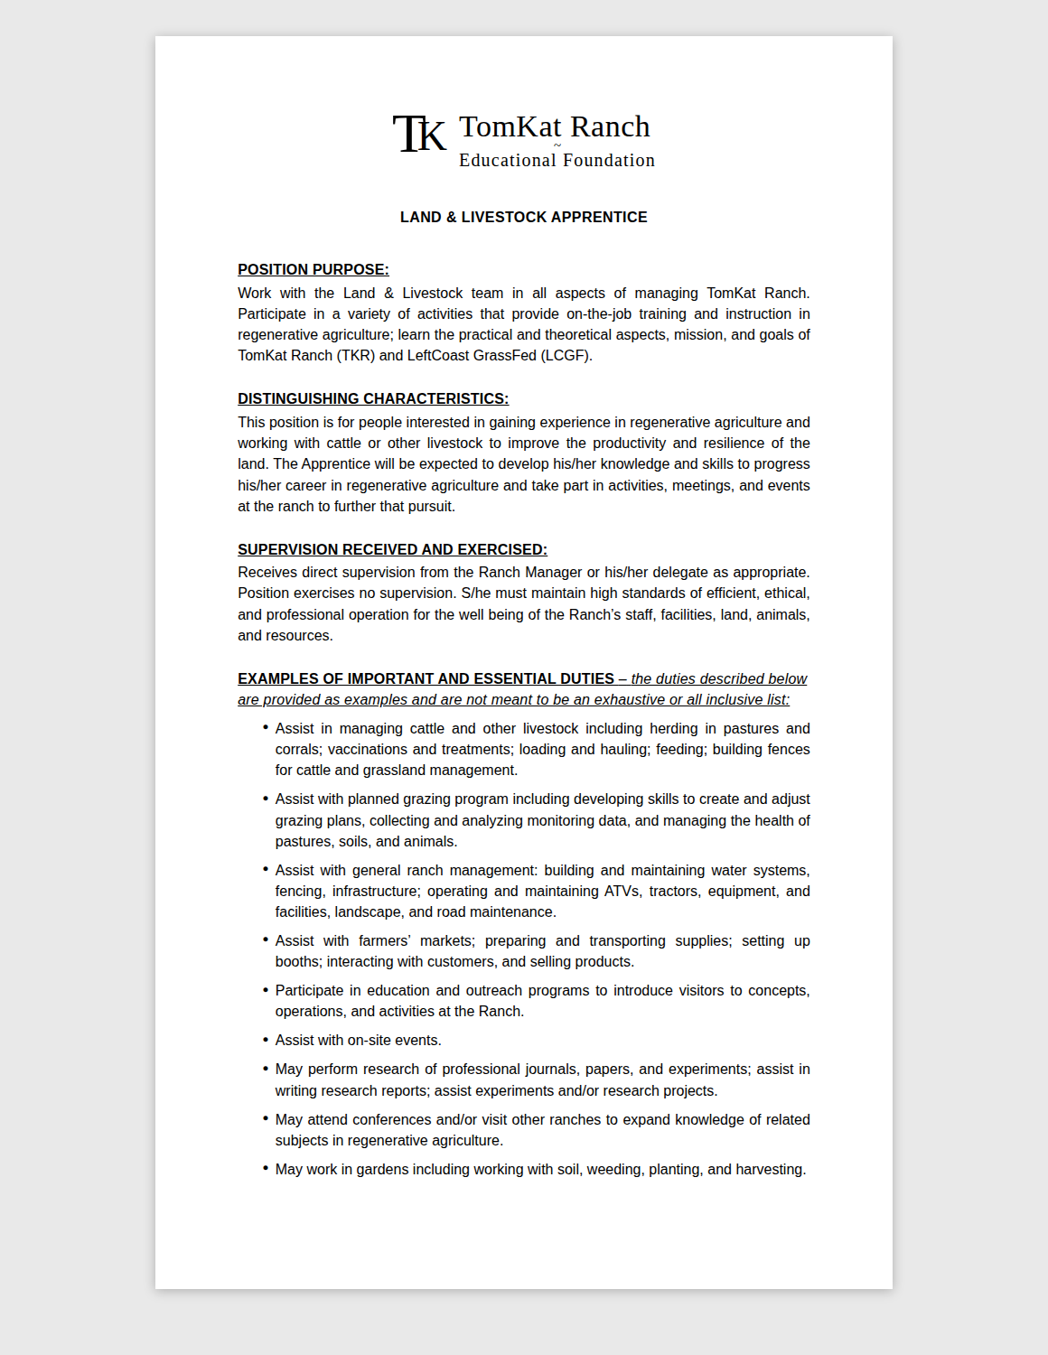TK
TomKat Ranch
~
Educational Foundation
LAND & LIVESTOCK APPRENTICE
POSITION PURPOSE:
Work with the Land & Livestock team in all aspects of managing TomKat Ranch. Participate in a variety of activities that provide on-the-job training and instruction in regenerative agriculture; learn the practical and theoretical aspects, mission, and goals of TomKat Ranch (TKR) and LeftCoast GrassFed (LCGF).
DISTINGUISHING CHARACTERISTICS:
This position is for people interested in gaining experience in regenerative agriculture and working with cattle or other livestock to improve the productivity and resilience of the land. The Apprentice will be expected to develop his/her knowledge and skills to progress his/her career in regenerative agriculture and take part in activities, meetings, and events at the ranch to further that pursuit.
SUPERVISION RECEIVED AND EXERCISED:
Receives direct supervision from the Ranch Manager or his/her delegate as appropriate. Position exercises no supervision. S/he must maintain high standards of efficient, ethical, and professional operation for the well being of the Ranch’s staff, facilities, land, animals, and resources.
EXAMPLES OF IMPORTANT AND ESSENTIAL DUTIES – the duties described below are provided as examples and are not meant to be an exhaustive or all inclusive list:
Assist in managing cattle and other livestock including herding in pastures and corrals; vaccinations and treatments; loading and hauling; feeding; building fences for cattle and grassland management.
Assist with planned grazing program including developing skills to create and adjust grazing plans, collecting and analyzing monitoring data, and managing the health of pastures, soils, and animals.
Assist with general ranch management: building and maintaining water systems, fencing, infrastructure; operating and maintaining ATVs, tractors, equipment, and facilities, landscape, and road maintenance.
Assist with farmers’ markets; preparing and transporting supplies; setting up booths; interacting with customers, and selling products.
Participate in education and outreach programs to introduce visitors to concepts, operations, and activities at the Ranch.
Assist with on-site events.
May perform research of professional journals, papers, and experiments; assist in writing research reports; assist experiments and/or research projects.
May attend conferences and/or visit other ranches to expand knowledge of related subjects in regenerative agriculture.
May work in gardens including working with soil, weeding, planting, and harvesting.